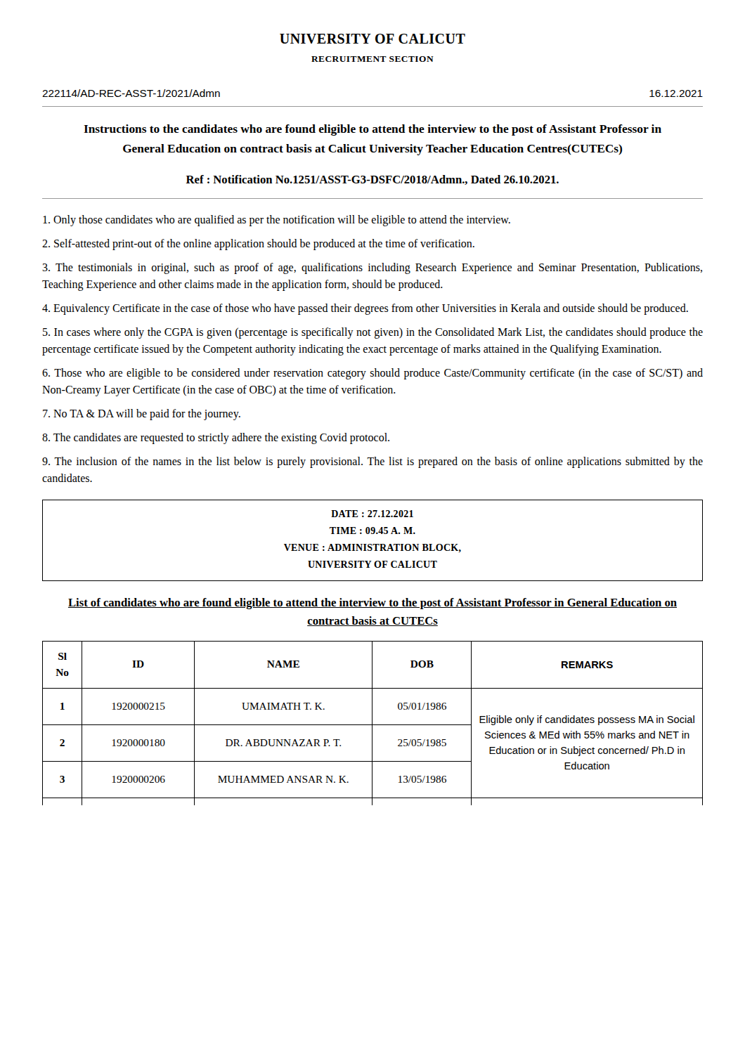UNIVERSITY OF CALICUT
RECRUITMENT SECTION
222114/AD-REC-ASST-1/2021/Admn 16.12.2021
Instructions to the candidates who are found eligible to attend the interview to the post of Assistant Professor in General Education on contract basis at Calicut University Teacher Education Centres(CUTECs)
Ref : Notification No.1251/ASST-G3-DSFC/2018/Admn., Dated 26.10.2021.
1. Only those candidates who are qualified as per the notification will be eligible to attend the interview.
2. Self-attested print-out of the online application should be produced at the time of verification.
3. The testimonials in original, such as proof of age, qualifications including Research Experience and Seminar Presentation, Publications, Teaching Experience and other claims made in the application form, should be produced.
4. Equivalency Certificate in the case of those who have passed their degrees from other Universities in Kerala and outside should be produced.
5. In cases where only the CGPA is given (percentage is specifically not given) in the Consolidated Mark List, the candidates should produce the percentage certificate issued by the Competent authority indicating the exact percentage of marks attained in the Qualifying Examination.
6. Those who are eligible to be considered under reservation category should produce Caste/Community certificate (in the case of SC/ST) and Non-Creamy Layer Certificate (in the case of OBC) at the time of verification.
7. No TA & DA will be paid for the journey.
8. The candidates are requested to strictly adhere the existing Covid protocol.
9. The inclusion of the names in the list below is purely provisional. The list is prepared on the basis of online applications submitted by the candidates.
DATE : 27.12.2021
TIME : 09.45 A. M.
VENUE : ADMINISTRATION BLOCK,
UNIVERSITY OF CALICUT
List of candidates who are found eligible to attend the interview to the post of Assistant Professor in General Education on contract basis at CUTECs
| Sl No | ID | NAME | DOB | REMARKS |
| --- | --- | --- | --- | --- |
| 1 | 1920000215 | UMAIMATH T. K. | 05/01/1986 | Eligible only if candidates possess MA in Social Sciences & MEd with 55% marks and NET in Education or in Subject concerned/ Ph.D in Education |
| 2 | 1920000180 | DR. ABDUNNAZAR P. T. | 25/05/1985 |
| 3 | 1920000206 | MUHAMMED ANSAR N. K. | 13/05/1986 |